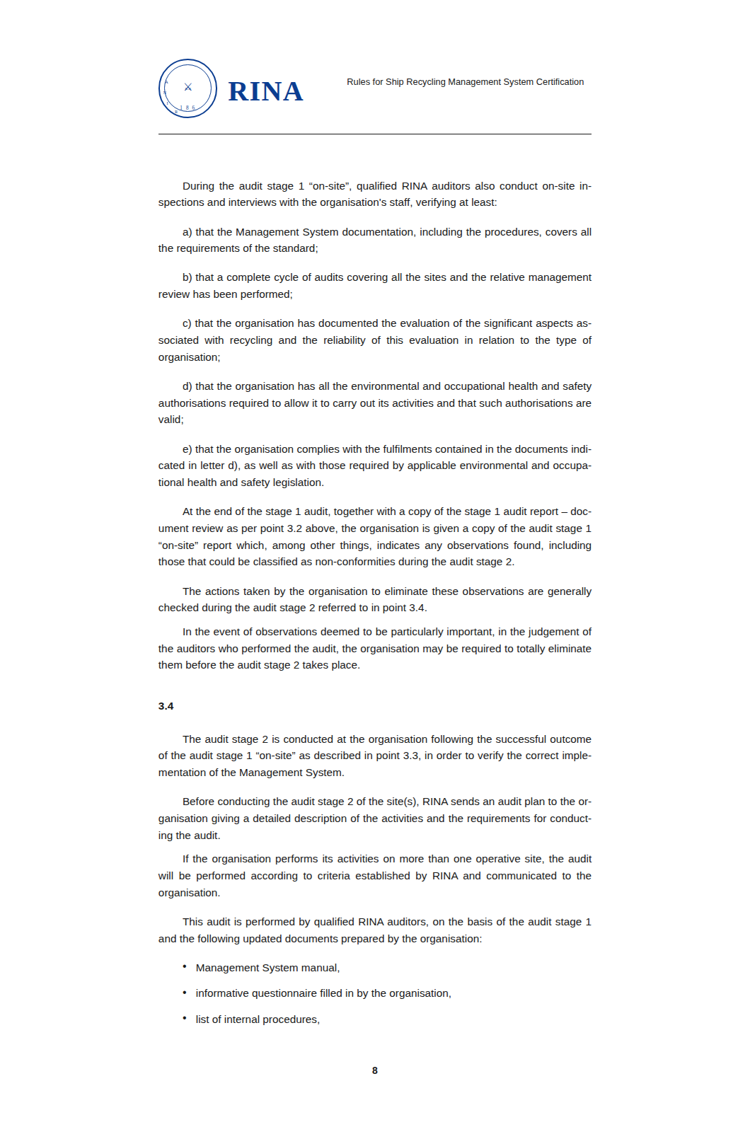R I N A
⚔
1 8 6
RINA
Rules for Ship Recycling Management System Certification
During the audit stage 1 “on-site”, qualified RINA auditors also conduct on-site inspections and interviews with the organisation's staff, verifying at least:
a) that the Management System documentation, including the procedures, covers all the requirements of the standard;
b) that a complete cycle of audits covering all the sites and the relative management review has been performed;
c) that the organisation has documented the evaluation of the significant aspects associated with recycling and the reliability of this evaluation in relation to the type of organisation;
d) that the organisation has all the environmental and occupational health and safety authorisations required to allow it to carry out its activities and that such authorisations are valid;
e) that the organisation complies with the fulfilments contained in the documents indicated in letter d), as well as with those required by applicable environmental and occupational health and safety legislation.
At the end of the stage 1 audit, together with a copy of the stage 1 audit report – document review as per point 3.2 above, the organisation is given a copy of the audit stage 1 “on-site” report which, among other things, indicates any observations found, including those that could be classified as non-conformities during the audit stage 2.
The actions taken by the organisation to eliminate these observations are generally checked during the audit stage 2 referred to in point 3.4.
In the event of observations deemed to be particularly important, in the judgement of the auditors who performed the audit, the organisation may be required to totally eliminate them before the audit stage 2 takes place.
3.4
The audit stage 2 is conducted at the organisation following the successful outcome of the audit stage 1 “on-site” as described in point 3.3, in order to verify the correct implementation of the Management System.
Before conducting the audit stage 2 of the site(s), RINA sends an audit plan to the organisation giving a detailed description of the activities and the requirements for conducting the audit.
If the organisation performs its activities on more than one operative site, the audit will be performed according to criteria established by RINA and communicated to the organisation.
This audit is performed by qualified RINA auditors, on the basis of the audit stage 1 and the following updated documents prepared by the organisation:
Management System manual,
informative questionnaire filled in by the organisation,
list of internal procedures,
8